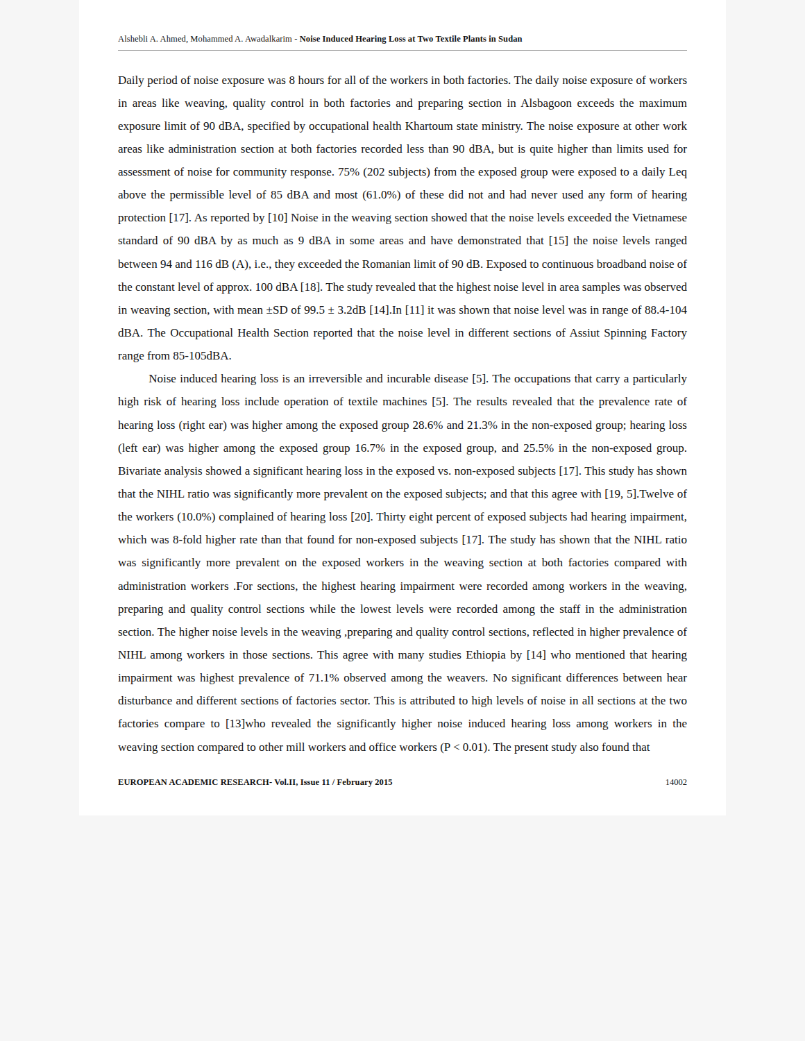Alshebli A. Ahmed, Mohammed A. Awadalkarim - Noise Induced Hearing Loss at Two Textile Plants in Sudan
Daily period of noise exposure was 8 hours for all of the workers in both factories. The daily noise exposure of workers in areas like weaving, quality control in both factories and preparing section in Alsbagoon exceeds the maximum exposure limit of 90 dBA, specified by occupational health Khartoum state ministry. The noise exposure at other work areas like administration section at both factories recorded less than 90 dBA, but is quite higher than limits used for assessment of noise for community response. 75% (202 subjects) from the exposed group were exposed to a daily Leq above the permissible level of 85 dBA and most (61.0%) of these did not and had never used any form of hearing protection [17]. As reported by [10] Noise in the weaving section showed that the noise levels exceeded the Vietnamese standard of 90 dBA by as much as 9 dBA in some areas and have demonstrated that [15] the noise levels ranged between 94 and 116 dB (A), i.e., they exceeded the Romanian limit of 90 dB. Exposed to continuous broadband noise of the constant level of approx. 100 dBA [18]. The study revealed that the highest noise level in area samples was observed in weaving section, with mean ±SD of 99.5 ± 3.2dB [14].In [11] it was shown that noise level was in range of 88.4-104 dBA. The Occupational Health Section reported that the noise level in different sections of Assiut Spinning Factory range from 85-105dBA.
Noise induced hearing loss is an irreversible and incurable disease [5]. The occupations that carry a particularly high risk of hearing loss include operation of textile machines [5]. The results revealed that the prevalence rate of hearing loss (right ear) was higher among the exposed group 28.6% and 21.3% in the non-exposed group; hearing loss (left ear) was higher among the exposed group 16.7% in the exposed group, and 25.5% in the non-exposed group. Bivariate analysis showed a significant hearing loss in the exposed vs. non-exposed subjects [17]. This study has shown that the NIHL ratio was significantly more prevalent on the exposed subjects; and that this agree with [19, 5].Twelve of the workers (10.0%) complained of hearing loss [20]. Thirty eight percent of exposed subjects had hearing impairment, which was 8-fold higher rate than that found for non-exposed subjects [17]. The study has shown that the NIHL ratio was significantly more prevalent on the exposed workers in the weaving section at both factories compared with administration workers .For sections, the highest hearing impairment were recorded among workers in the weaving, preparing and quality control sections while the lowest levels were recorded among the staff in the administration section. The higher noise levels in the weaving ,preparing and quality control sections, reflected in higher prevalence of NIHL among workers in those sections. This agree with many studies Ethiopia by [14] who mentioned that hearing impairment was highest prevalence of 71.1% observed among the weavers. No significant differences between hear disturbance and different sections of factories sector. This is attributed to high levels of noise in all sections at the two factories compare to [13]who revealed the significantly higher noise induced hearing loss among workers in the weaving section compared to other mill workers and office workers (P < 0.01). The present study also found that
EUROPEAN ACADEMIC RESEARCH- Vol.II, Issue 11 / February 2015 14002